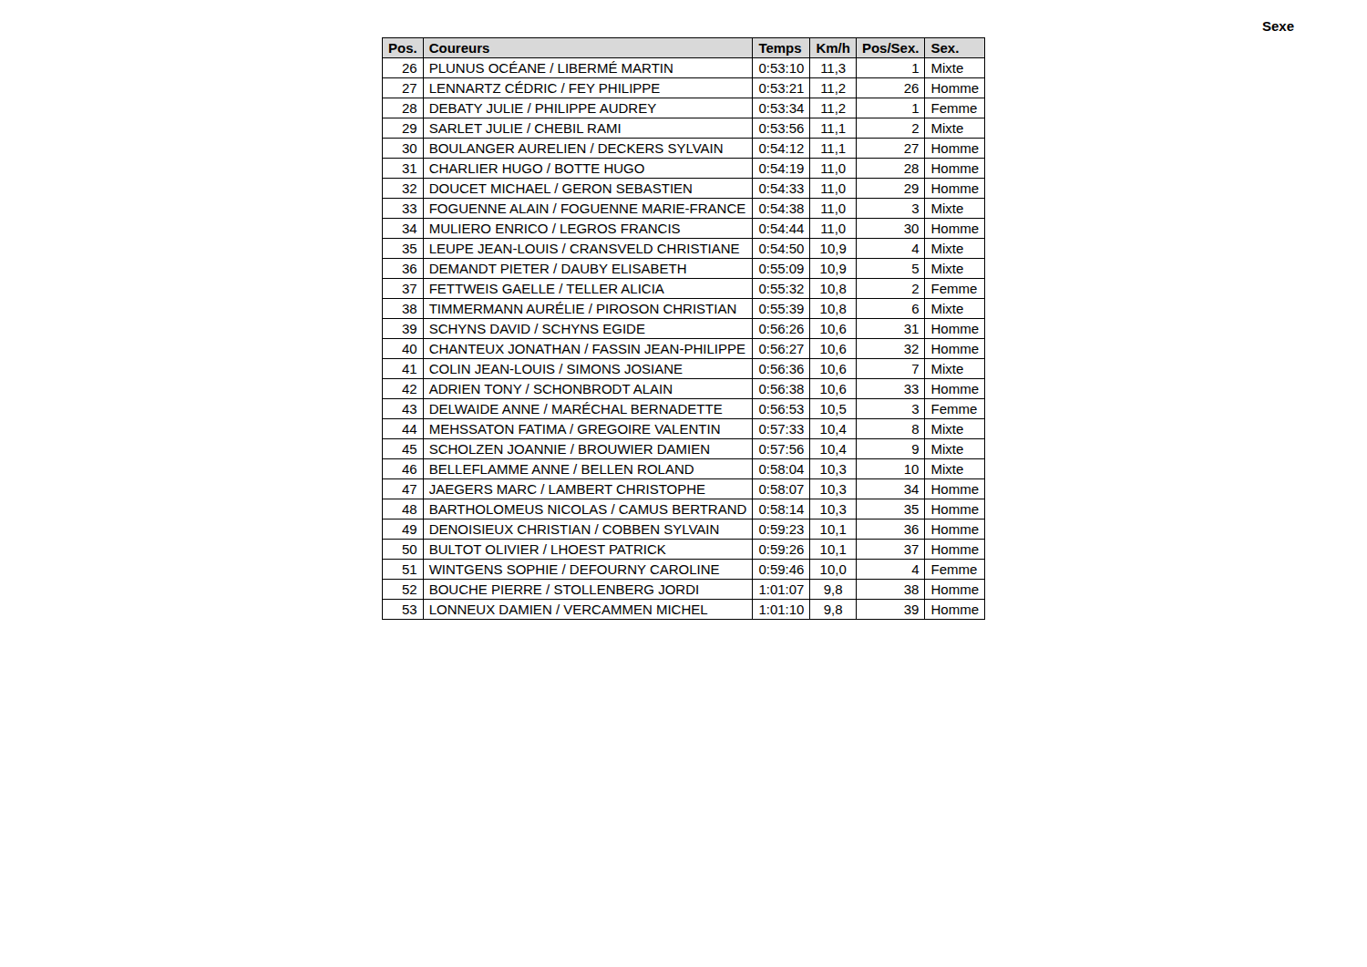Sexe
| Pos. | Coureurs | Temps | Km/h | Pos/Sex. | Sex. |
| --- | --- | --- | --- | --- | --- |
| 26 | PLUNUS OCÉANE / LIBERMÉ MARTIN | 0:53:10 | 11,3 | 1 | Mixte |
| 27 | LENNARTZ CÉDRIC / FEY PHILIPPE | 0:53:21 | 11,2 | 26 | Homme |
| 28 | DEBATY JULIE / PHILIPPE AUDREY | 0:53:34 | 11,2 | 1 | Femme |
| 29 | SARLET JULIE / CHEBIL RAMI | 0:53:56 | 11,1 | 2 | Mixte |
| 30 | BOULANGER AURELIEN / DECKERS SYLVAIN | 0:54:12 | 11,1 | 27 | Homme |
| 31 | CHARLIER HUGO / BOTTE HUGO | 0:54:19 | 11,0 | 28 | Homme |
| 32 | DOUCET MICHAEL / GERON SEBASTIEN | 0:54:33 | 11,0 | 29 | Homme |
| 33 | FOGUENNE ALAIN / FOGUENNE MARIE-FRANCE | 0:54:38 | 11,0 | 3 | Mixte |
| 34 | MULIERO ENRICO / LEGROS FRANCIS | 0:54:44 | 11,0 | 30 | Homme |
| 35 | LEUPE JEAN-LOUIS / CRANSVELD CHRISTIANE | 0:54:50 | 10,9 | 4 | Mixte |
| 36 | DEMANDT PIETER / DAUBY ELISABETH | 0:55:09 | 10,9 | 5 | Mixte |
| 37 | FETTWEIS GAELLE / TELLER ALICIA | 0:55:32 | 10,8 | 2 | Femme |
| 38 | TIMMERMANN AURÉLIE / PIROSON CHRISTIAN | 0:55:39 | 10,8 | 6 | Mixte |
| 39 | SCHYNS DAVID / SCHYNS EGIDE | 0:56:26 | 10,6 | 31 | Homme |
| 40 | CHANTEUX JONATHAN / FASSIN JEAN-PHILIPPE | 0:56:27 | 10,6 | 32 | Homme |
| 41 | COLIN JEAN-LOUIS / SIMONS JOSIANE | 0:56:36 | 10,6 | 7 | Mixte |
| 42 | ADRIEN TONY / SCHONBRODT ALAIN | 0:56:38 | 10,6 | 33 | Homme |
| 43 | DELWAIDE ANNE / MARÉCHAL BERNADETTE | 0:56:53 | 10,5 | 3 | Femme |
| 44 | MEHSSATON FATIMA / GREGOIRE VALENTIN | 0:57:33 | 10,4 | 8 | Mixte |
| 45 | SCHOLZEN JOANNIE / BROUWIER DAMIEN | 0:57:56 | 10,4 | 9 | Mixte |
| 46 | BELLEFLAMME ANNE / BELLEN ROLAND | 0:58:04 | 10,3 | 10 | Mixte |
| 47 | JAEGERS MARC / LAMBERT CHRISTOPHE | 0:58:07 | 10,3 | 34 | Homme |
| 48 | BARTHOLOMEUS NICOLAS / CAMUS BERTRAND | 0:58:14 | 10,3 | 35 | Homme |
| 49 | DENOISIEUX CHRISTIAN / COBBEN SYLVAIN | 0:59:23 | 10,1 | 36 | Homme |
| 50 | BULTOT OLIVIER / LHOEST PATRICK | 0:59:26 | 10,1 | 37 | Homme |
| 51 | WINTGENS SOPHIE / DEFOURNY CAROLINE | 0:59:46 | 10,0 | 4 | Femme |
| 52 | BOUCHE PIERRE / STOLLENBERG JORDI | 1:01:07 | 9,8 | 38 | Homme |
| 53 | LONNEUX DAMIEN / VERCAMMEN MICHEL | 1:01:10 | 9,8 | 39 | Homme |